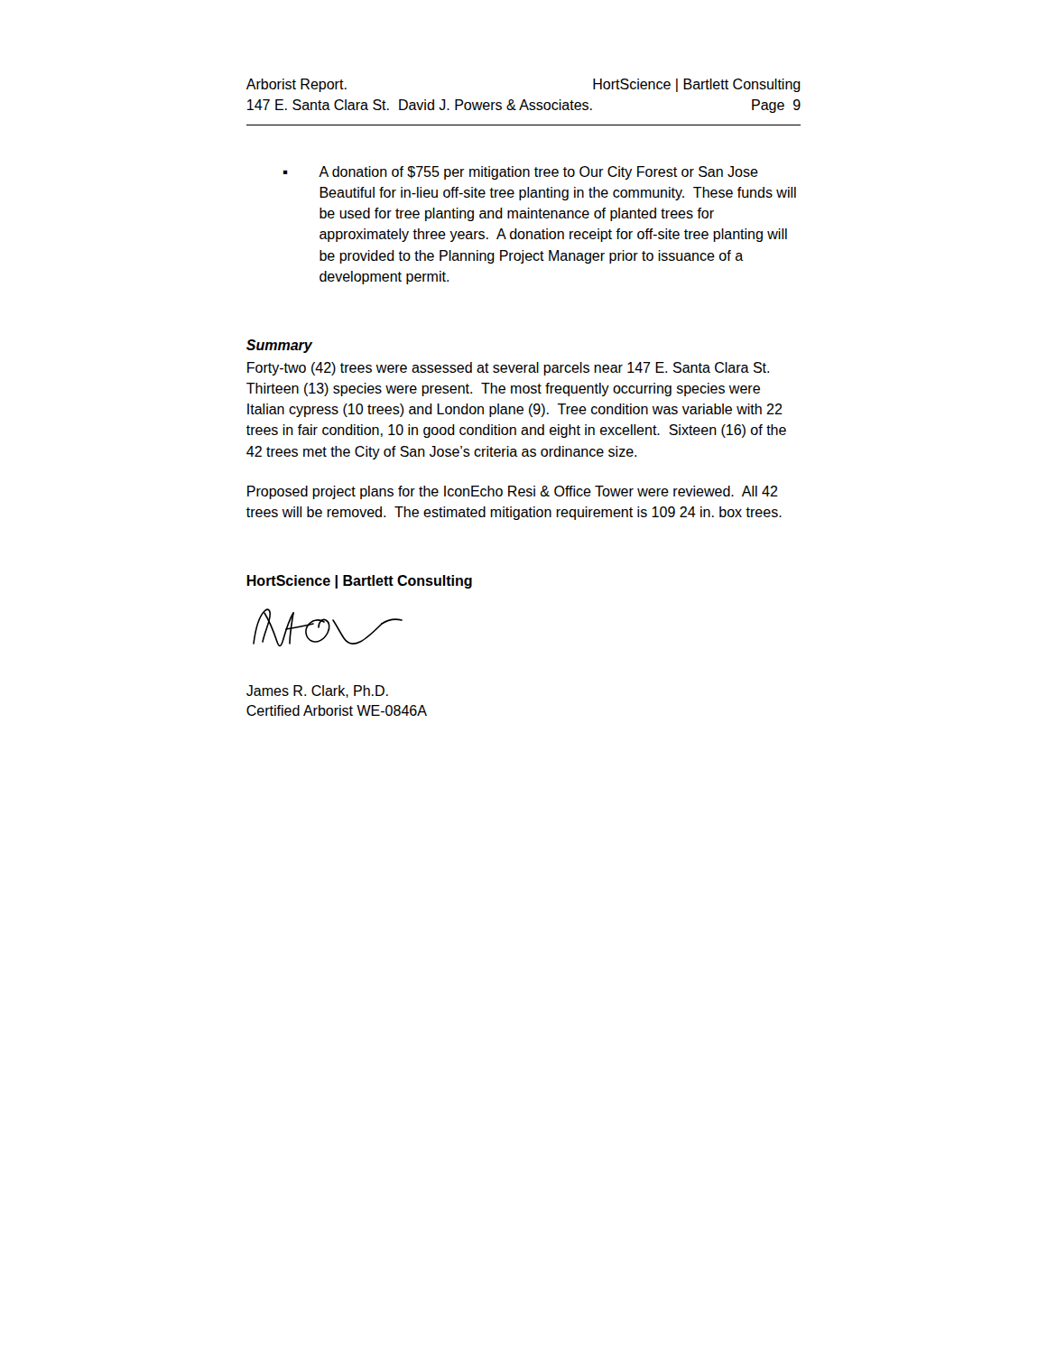Arborist Report.
HortScience | Bartlett Consulting
147 E. Santa Clara St. David J. Powers & Associates.
Page 9
A donation of $755 per mitigation tree to Our City Forest or San Jose Beautiful for in-lieu off-site tree planting in the community. These funds will be used for tree planting and maintenance of planted trees for approximately three years. A donation receipt for off-site tree planting will be provided to the Planning Project Manager prior to issuance of a development permit.
Summary
Forty-two (42) trees were assessed at several parcels near 147 E. Santa Clara St. Thirteen (13) species were present. The most frequently occurring species were Italian cypress (10 trees) and London plane (9). Tree condition was variable with 22 trees in fair condition, 10 in good condition and eight in excellent. Sixteen (16) of the 42 trees met the City of San Jose’s criteria as ordinance size.
Proposed project plans for the IconEcho Resi & Office Tower were reviewed. All 42 trees will be removed. The estimated mitigation requirement is 109 24 in. box trees.
HortScience | Bartlett Consulting
James R. Clark, Ph.D.
Certified Arborist WE-0846A